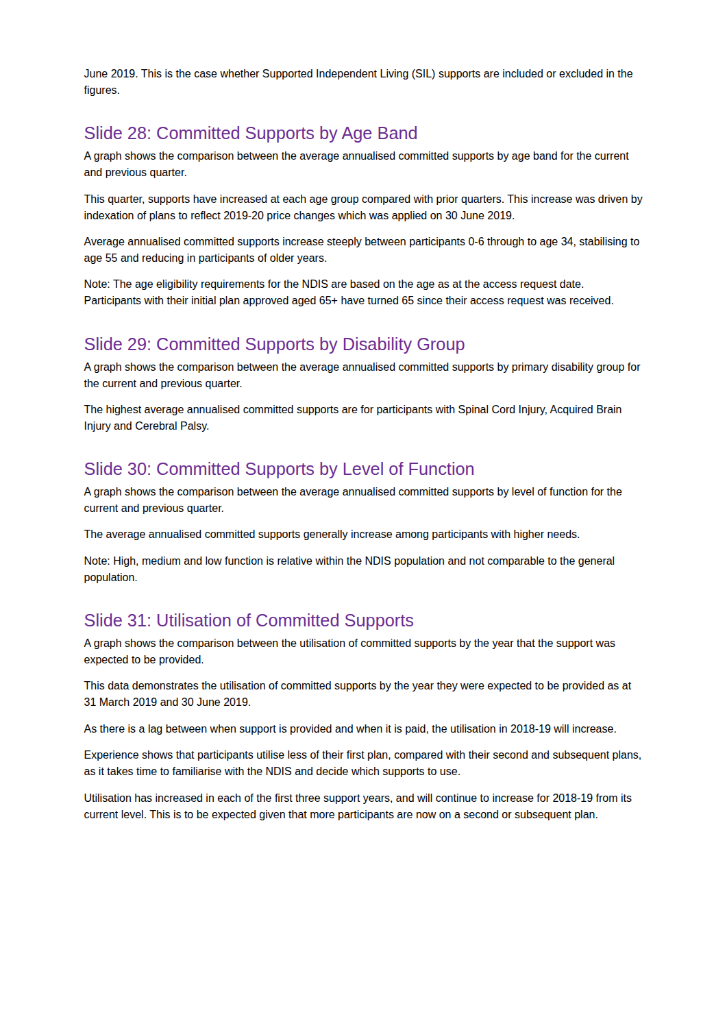June 2019. This is the case whether Supported Independent Living (SIL) supports are included or excluded in the figures.
Slide 28: Committed Supports by Age Band
A graph shows the comparison between the average annualised committed supports by age band for the current and previous quarter.
This quarter, supports have increased at each age group compared with prior quarters. This increase was driven by indexation of plans to reflect 2019-20 price changes which was applied on 30 June 2019.
Average annualised committed supports increase steeply between participants 0-6 through to age 34, stabilising to age 55 and reducing in participants of older years.
Note: The age eligibility requirements for the NDIS are based on the age as at the access request date. Participants with their initial plan approved aged 65+ have turned 65 since their access request was received.
Slide 29: Committed Supports by Disability Group
A graph shows the comparison between the average annualised committed supports by primary disability group for the current and previous quarter.
The highest average annualised committed supports are for participants with Spinal Cord Injury, Acquired Brain Injury and Cerebral Palsy.
Slide 30: Committed Supports by Level of Function
A graph shows the comparison between the average annualised committed supports by level of function for the current and previous quarter.
The average annualised committed supports generally increase among participants with higher needs.
Note: High, medium and low function is relative within the NDIS population and not comparable to the general population.
Slide 31: Utilisation of Committed Supports
A graph shows the comparison between the utilisation of committed supports by the year that the support was expected to be provided.
This data demonstrates the utilisation of committed supports by the year they were expected to be provided as at 31 March 2019 and 30 June 2019.
As there is a lag between when support is provided and when it is paid, the utilisation in 2018-19 will increase.
Experience shows that participants utilise less of their first plan, compared with their second and subsequent plans, as it takes time to familiarise with the NDIS and decide which supports to use.
Utilisation has increased in each of the first three support years, and will continue to increase for 2018-19 from its current level. This is to be expected given that more participants are now on a second or subsequent plan.